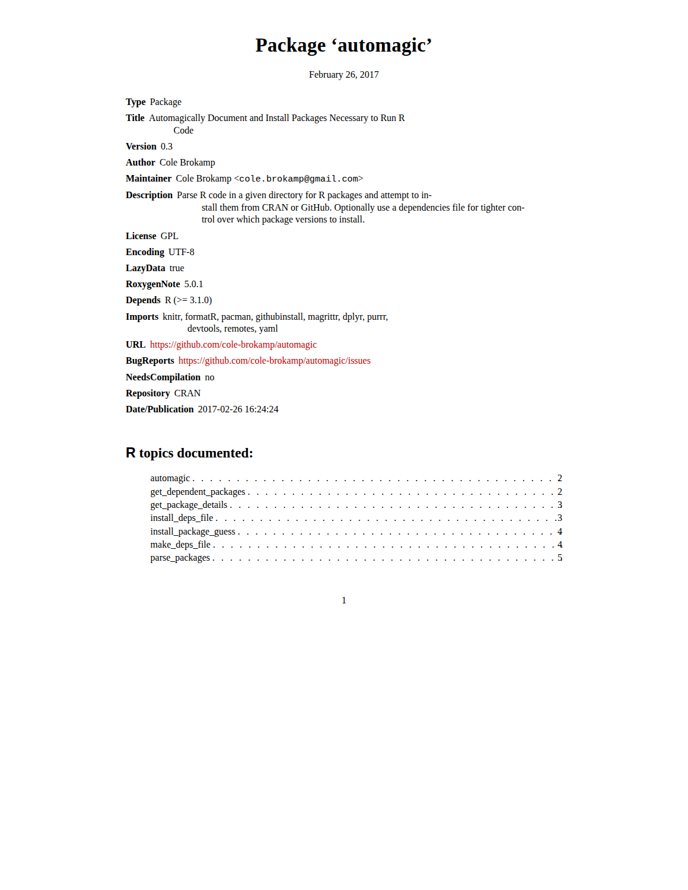Package ‘automagic’
February 26, 2017
Type
Package
Title
Automagically Document and Install Packages Necessary to Run R
Code
Version
0.3
Author
Cole Brokamp
Maintainer
Cole Brokamp <cole.brokamp@gmail.com>
Description
Parse R code in a given directory for R packages and attempt to in-
stall them from CRAN or GitHub. Optionally use a dependencies file for tighter con- trol over which package versions to install.
License
GPL
Encoding
UTF-8
LazyData
true
RoxygenNote
5.0.1
Depends
R (>= 3.1.0)
Imports
knitr, formatR, pacman, githubinstall, magrittr, dplyr, purrr,
devtools, remotes, yaml
URL
https://github.com/cole-brokamp/automagic
BugReports
https://github.com/cole-brokamp/automagic/issues
NeedsCompilation
no
Repository
CRAN
Date/Publication
2017-02-26 16:24:24
R topics documented:
2 automagic . . . . . . . . . . . . . . . . . . . . . . . . . . . . . . . . . . . . . . . . . . . . .
2 get_dependent_packages . . . . . . . . . . . . . . . . . . . . . . . . . . . . . . . . . . .
3 get_package_details . . . . . . . . . . . . . . . . . . . . . . . . . . . . . . . . . . . . . .
3 install_deps_file . . . . . . . . . . . . . . . . . . . . . . . . . . . . . . . . . . . . . . . .
4 install_package_guess . . . . . . . . . . . . . . . . . . . . . . . . . . . . . . . . . . . . .
4 make_deps_file . . . . . . . . . . . . . . . . . . . . . . . . . . . . . . . . . . . . . . . .
5 parse_packages . . . . . . . . . . . . . . . . . . . . . . . . . . . . . . . . . . . . . . . .
1